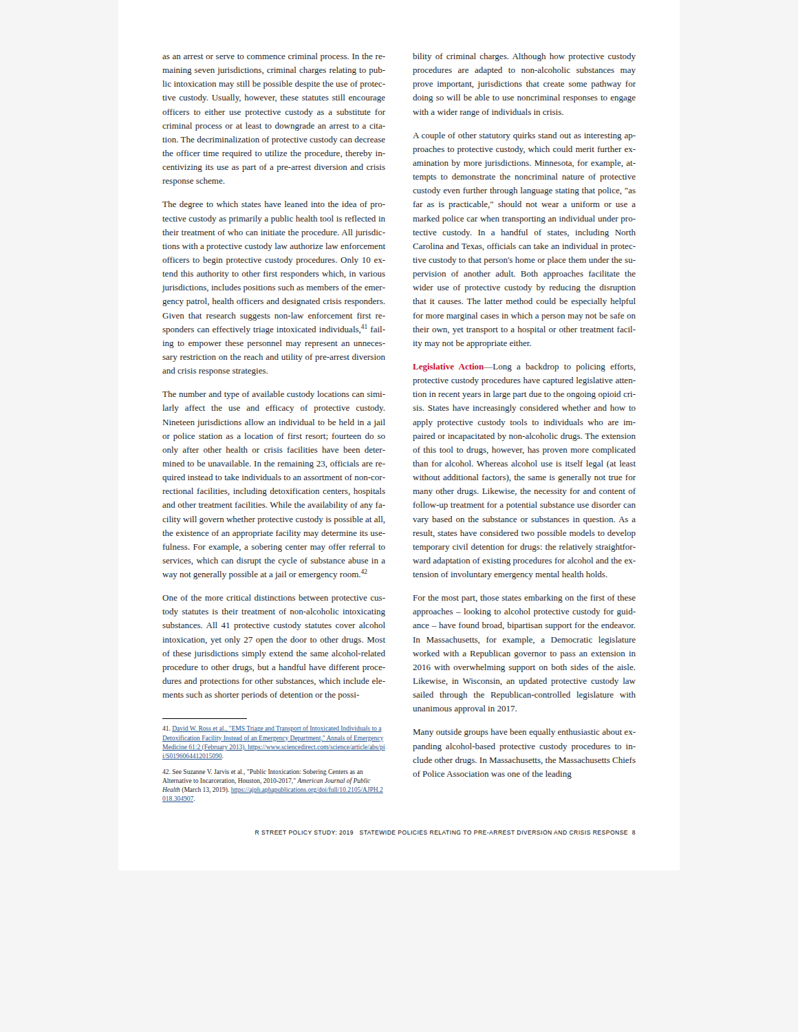as an arrest or serve to commence criminal process. In the remaining seven jurisdictions, criminal charges relating to public intoxication may still be possible despite the use of protective custody. Usually, however, these statutes still encourage officers to either use protective custody as a substitute for criminal process or at least to downgrade an arrest to a citation. The decriminalization of protective custody can decrease the officer time required to utilize the procedure, thereby incentivizing its use as part of a pre-arrest diversion and crisis response scheme.
The degree to which states have leaned into the idea of protective custody as primarily a public health tool is reflected in their treatment of who can initiate the procedure. All jurisdictions with a protective custody law authorize law enforcement officers to begin protective custody procedures. Only 10 extend this authority to other first responders which, in various jurisdictions, includes positions such as members of the emergency patrol, health officers and designated crisis responders. Given that research suggests non-law enforcement first responders can effectively triage intoxicated individuals,41 failing to empower these personnel may represent an unnecessary restriction on the reach and utility of pre-arrest diversion and crisis response strategies.
The number and type of available custody locations can similarly affect the use and efficacy of protective custody. Nineteen jurisdictions allow an individual to be held in a jail or police station as a location of first resort; fourteen do so only after other health or crisis facilities have been determined to be unavailable. In the remaining 23, officials are required instead to take individuals to an assortment of non-correctional facilities, including detoxification centers, hospitals and other treatment facilities. While the availability of any facility will govern whether protective custody is possible at all, the existence of an appropriate facility may determine its usefulness. For example, a sobering center may offer referral to services, which can disrupt the cycle of substance abuse in a way not generally possible at a jail or emergency room.42
One of the more critical distinctions between protective custody statutes is their treatment of non-alcoholic intoxicating substances. All 41 protective custody statutes cover alcohol intoxication, yet only 27 open the door to other drugs. Most of these jurisdictions simply extend the same alcohol-related procedure to other drugs, but a handful have different procedures and protections for other substances, which include elements such as shorter periods of detention or the possi-
41. David W. Ross et al., "EMS Triage and Transport of Intoxicated Individuals to a Detoxification Facility Instead of an Emergency Department," Annals of Emergency Medicine 61:2 (February 2013). https://www.sciencedirect.com/science/article/abs/pii/S0196064412015090.
42. See Suzanne V. Jarvis et al., "Public Intoxication: Sobering Centers as an Alternative to Incarceration, Houston, 2010-2017," American Journal of Public Health (March 13, 2019). https://ajph.aphapublications.org/doi/full/10.2105/AJPH.2018.304907.
bility of criminal charges. Although how protective custody procedures are adapted to non-alcoholic substances may prove important, jurisdictions that create some pathway for doing so will be able to use noncriminal responses to engage with a wider range of individuals in crisis.
A couple of other statutory quirks stand out as interesting approaches to protective custody, which could merit further examination by more jurisdictions. Minnesota, for example, attempts to demonstrate the noncriminal nature of protective custody even further through language stating that police, "as far as is practicable," should not wear a uniform or use a marked police car when transporting an individual under protective custody. In a handful of states, including North Carolina and Texas, officials can take an individual in protective custody to that person's home or place them under the supervision of another adult. Both approaches facilitate the wider use of protective custody by reducing the disruption that it causes. The latter method could be especially helpful for more marginal cases in which a person may not be safe on their own, yet transport to a hospital or other treatment facility may not be appropriate either.
Legislative Action—Long a backdrop to policing efforts, protective custody procedures have captured legislative attention in recent years in large part due to the ongoing opioid crisis. States have increasingly considered whether and how to apply protective custody tools to individuals who are impaired or incapacitated by non-alcoholic drugs. The extension of this tool to drugs, however, has proven more complicated than for alcohol. Whereas alcohol use is itself legal (at least without additional factors), the same is generally not true for many other drugs. Likewise, the necessity for and content of follow-up treatment for a potential substance use disorder can vary based on the substance or substances in question. As a result, states have considered two possible models to develop temporary civil detention for drugs: the relatively straightforward adaptation of existing procedures for alcohol and the extension of involuntary emergency mental health holds.
For the most part, those states embarking on the first of these approaches – looking to alcohol protective custody for guidance – have found broad, bipartisan support for the endeavor. In Massachusetts, for example, a Democratic legislature worked with a Republican governor to pass an extension in 2016 with overwhelming support on both sides of the aisle. Likewise, in Wisconsin, an updated protective custody law sailed through the Republican-controlled legislature with unanimous approval in 2017.
Many outside groups have been equally enthusiastic about expanding alcohol-based protective custody procedures to include other drugs. In Massachusetts, the Massachusetts Chiefs of Police Association was one of the leading
R Street Policy Study: 2019 Statewide Policies Relating to Pre-Arrest Diversion and Crisis Response 8